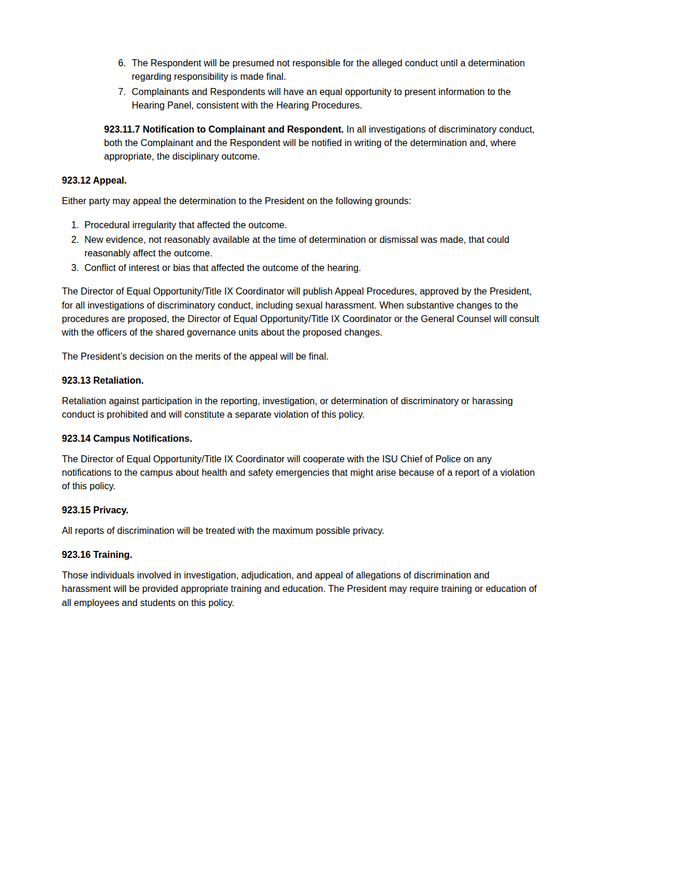The Respondent will be presumed not responsible for the alleged conduct until a determination regarding responsibility is made final.
Complainants and Respondents will have an equal opportunity to present information to the Hearing Panel, consistent with the Hearing Procedures.
923.11.7 Notification to Complainant and Respondent. In all investigations of discriminatory conduct, both the Complainant and the Respondent will be notified in writing of the determination and, where appropriate, the disciplinary outcome.
923.12 Appeal.
Either party may appeal the determination to the President on the following grounds:
Procedural irregularity that affected the outcome.
New evidence, not reasonably available at the time of determination or dismissal was made, that could reasonably affect the outcome.
Conflict of interest or bias that affected the outcome of the hearing.
The Director of Equal Opportunity/Title IX Coordinator will publish Appeal Procedures, approved by the President, for all investigations of discriminatory conduct, including sexual harassment. When substantive changes to the procedures are proposed, the Director of Equal Opportunity/Title IX Coordinator or the General Counsel will consult with the officers of the shared governance units about the proposed changes.
The President’s decision on the merits of the appeal will be final.
923.13 Retaliation.
Retaliation against participation in the reporting, investigation, or determination of discriminatory or harassing conduct is prohibited and will constitute a separate violation of this policy.
923.14 Campus Notifications.
The Director of Equal Opportunity/Title IX Coordinator will cooperate with the ISU Chief of Police on any notifications to the campus about health and safety emergencies that might arise because of a report of a violation of this policy.
923.15 Privacy.
All reports of discrimination will be treated with the maximum possible privacy.
923.16 Training.
Those individuals involved in investigation, adjudication, and appeal of allegations of discrimination and harassment will be provided appropriate training and education. The President may require training or education of all employees and students on this policy.